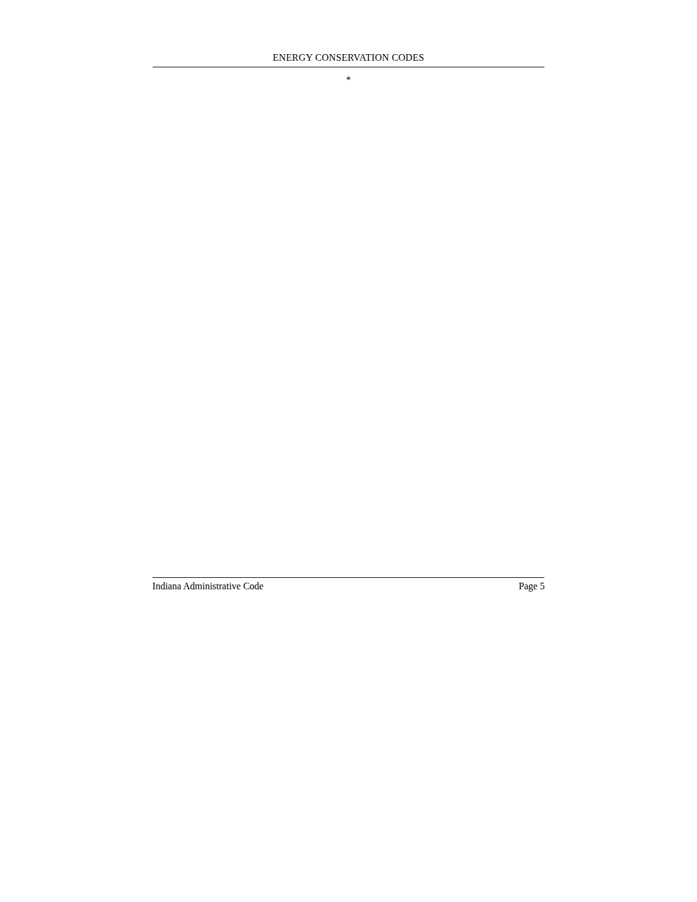Energy Conservation Codes
*
Indiana Administrative Code
Page 5